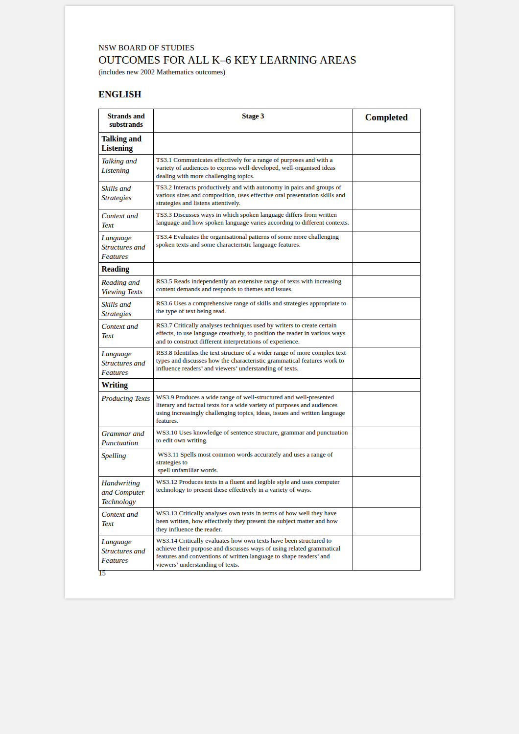NSW BOARD OF STUDIES
OUTCOMES FOR ALL K–6 KEY LEARNING AREAS
(includes new 2002 Mathematics outcomes)
ENGLISH
| Strands and substrands | Stage 3 | Completed |
| --- | --- | --- |
| Talking and Listening | | |
| Talking and Listening | TS3.1 Communicates effectively for a range of purposes and with a variety of audiences to express well-developed, well-organised ideas dealing with more challenging topics. | |
| Skills and Strategies | TS3.2 Interacts productively and with autonomy in pairs and groups of various sizes and composition, uses effective oral presentation skills and strategies and listens attentively. | |
| Context and Text | TS3.3 Discusses ways in which spoken language differs from written language and how spoken language varies according to different contexts. | |
| Language Structures and Features | TS3.4 Evaluates the organisational patterns of some more challenging spoken texts and some characteristic language features. | |
| Reading | | |
| Reading and Viewing Texts | RS3.5 Reads independently an extensive range of texts with increasing content demands and responds to themes and issues. | |
| Skills and Strategies | RS3.6 Uses a comprehensive range of skills and strategies appropriate to the type of text being read. | |
| Context and Text | RS3.7 Critically analyses techniques used by writers to create certain effects, to use language creatively, to position the reader in various ways and to construct different interpretations of experience. | |
| Language Structures and Features | RS3.8 Identifies the text structure of a wider range of more complex text types and discusses how the characteristic grammatical features work to influence readers’ and viewers’ understanding of texts. | |
| Writing | | |
| Producing Texts | WS3.9 Produces a wide range of well-structured and well-presented literary and factual texts for a wide variety of purposes and audiences using increasingly challenging topics, ideas, issues and written language features. | |
| Grammar and Punctuation | WS3.10 Uses knowledge of sentence structure, grammar and punctuation to edit own writing. | |
| Spelling | WS3.11 Spells most common words accurately and uses a range of strategies to spell unfamiliar words. | |
| Handwriting and Computer Technology | WS3.12 Produces texts in a fluent and legible style and uses computer technology to present these effectively in a variety of ways. | |
| Context and Text | WS3.13 Critically analyses own texts in terms of how well they have been written, how effectively they present the subject matter and how they influence the reader. | |
| Language Structures and Features | WS3.14 Critically evaluates how own texts have been structured to achieve their purpose and discusses ways of using related grammatical features and conventions of written language to shape readers’ and viewers’ understanding of texts. | |
15